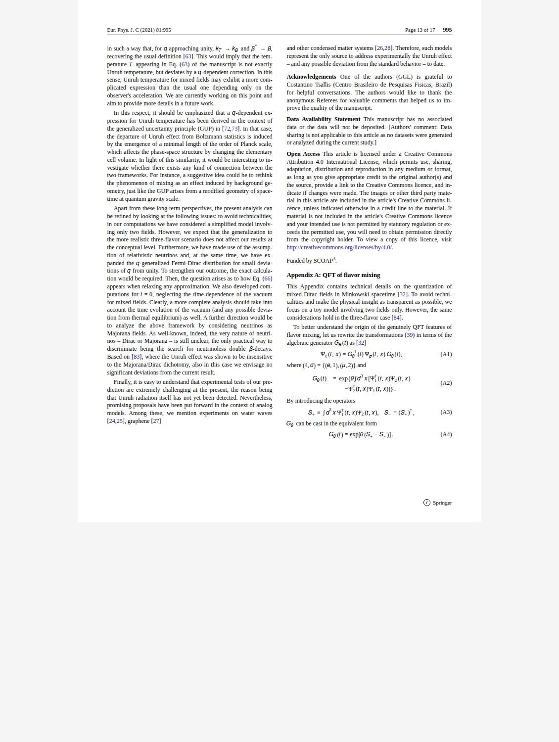Eur. Phys. J. C (2021) 81:995
Page 13 of 17 995
in such a way that, for q approaching unity, kT → kB and β* → β, recovering the usual definition [63]. This would imply that the temperature T appearing in Eq. (63) of the manuscript is not exactly Unruh temperature, but deviates by a q-dependent correction. In this sense, Unruh temperature for mixed fields may exhibit a more complicated expression than the usual one depending only on the observer's acceleration. We are currently working on this point and aim to provide more details in a future work.
In this respect, it should be emphasized that a q-dependent expression for Unruh temperature has been derived in the context of the generalized uncertainty principle (GUP) in [72,73]. In that case, the departure of Unruh effect from Boltzmann statistics is induced by the emergence of a minimal length of the order of Planck scale, which affects the phase-space structure by changing the elementary cell volume. In light of this similarity, it would be interesting to investigate whether there exists any kind of connection between the two frameworks. For instance, a suggestive idea could be to rethink the phenomenon of mixing as an effect induced by background geometry, just like the GUP arises from a modified geometry of spacetime at quantum gravity scale.
Apart from these long-term perspectives, the present analysis can be refined by looking at the following issues: to avoid technicalities, in our computations we have considered a simplified model involving only two fields. However, we expect that the generalization to the more realistic three-flavor scenario does not affect our results at the conceptual level. Furthermore, we have made use of the assumption of relativistic neutrinos and, at the same time, we have expanded the q-generalized Fermi-Dirac distribution for small deviations of q from unity. To strengthen our outcome, the exact calculation would be required. Then, the question arises as to how Eq. (66) appears when relaxing any approximation. We also developed computations for t=0, neglecting the time-dependence of the vacuum for mixed fields. Clearly, a more complete analysis should take into account the time evolution of the vacuum (and any possible deviation from thermal equilibrium) as well. A further direction would be to analyze the above framework by considering neutrinos as Majorana fields. As well-known, indeed, the very nature of neutrinos – Dirac or Majorana – is still unclear, the only practical way to discriminate being the search for neutrinoless double β-decays. Based on [83], where the Unruh effect was shown to be insensitive to the Majorana/Dirac dichotomy, also in this case we envisage no significant deviations from the current result.
Finally, it is easy to understand that experimental tests of our prediction are extremely challenging at the present, the reason being that Unruh radiation itself has not yet been detected. Nevertheless, promising proposals have been put forward in the context of analog models. Among these, we mention experiments on water waves [24,25], graphene [27]
and other condensed matter systems [26,28]. Therefore, such models represent the only source to address experimentally the Unruh effect – and any possible deviation from the standard behavior – to date.
Acknowledgements One of the authors (GGL) is grateful to Costantino Tsallis (Centro Brasileiro de Pesquisas Fisicas, Brazil) for helpful conversations. The authors would like to thank the anonymous Referees for valuable comments that helped us to improve the quality of the manuscript.
Data Availability Statement This manuscript has no associated data or the data will not be deposited. [Authors' comment: Data sharing is not applicable to this article as no datasets were generated or analyzed during the current study.]
Open Access This article is licensed under a Creative Commons Attribution 4.0 International License, which permits use, sharing, adaptation, distribution and reproduction in any medium or format, as long as you give appropriate credit to the original author(s) and the source, provide a link to the Creative Commons licence, and indicate if changes were made. The images or other third party material in this article are included in the article's Creative Commons licence, unless indicated otherwise in a credit line to the material. If material is not included in the article's Creative Commons licence and your intended use is not permitted by statutory regulation or exceeds the permitted use, you will need to obtain permission directly from the copyright holder. To view a copy of this licence, visit http://creativecommons.org/licenses/by/4.0/.
Funded by SCOAP3.
Appendix A: QFT of flavor mixing
This Appendix contains technical details on the quantization of mixed Dirac fields in Minkowski spacetime [32]. To avoid technicalities and make the physical insight as transparent as possible, we focus on a toy model involving two fields only. However, the same considerations hold in the three-flavor case [84].
To better understand the origin of the genuinely QFT features of flavor mixing, let us rewrite the transformations (39) in terms of the algebraic generator Gθ(t) as [32]
Ψℓ(t,x) = Gθ−1(t) Ψσ(t,x) Gθ(t),
(A1)
where (ℓ,σ)={(e,1),(μ,2)} and
Gθ(t) = exp { θ ∫ d3x [ Ψ1†(t,x) Ψ2(t,x) − Ψ2†(t,x) Ψ1(t,x) ] } .
(A2)
By introducing the operators
S+ ≡ ∫d3x Ψ1†(t,x) Ψ2(t,x) , S− = (S+)† ,
(A3)
Gθ can be cast in the equivalent form
Gθ(t) = exp [ θ (S+−S−) ] .
(A4)
Springer